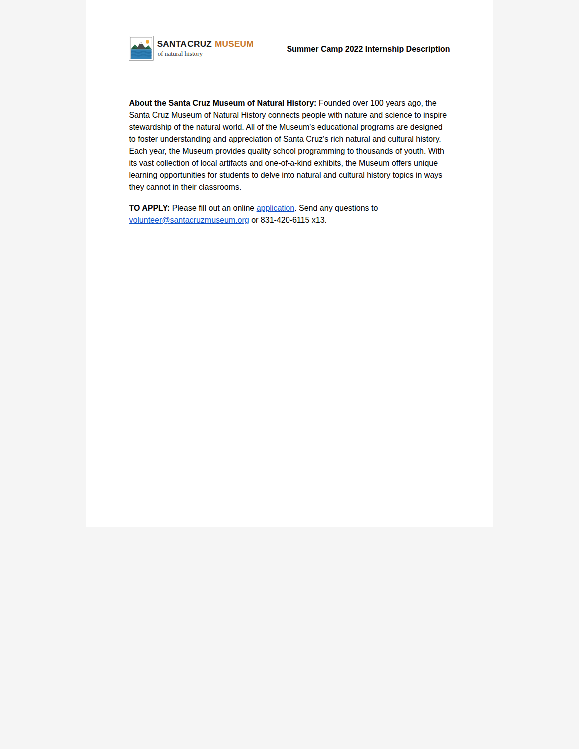SANTA CRUZ MUSEUM of natural history
Summer Camp 2022 Internship Description
About the Santa Cruz Museum of Natural History: Founded over 100 years ago, the Santa Cruz Museum of Natural History connects people with nature and science to inspire stewardship of the natural world. All of the Museum's educational programs are designed to foster understanding and appreciation of Santa Cruz's rich natural and cultural history. Each year, the Museum provides quality school programming to thousands of youth. With its vast collection of local artifacts and one-of-a-kind exhibits, the Museum offers unique learning opportunities for students to delve into natural and cultural history topics in ways they cannot in their classrooms.
TO APPLY: Please fill out an online application. Send any questions to volunteer@santacruzmuseum.org or 831-420-6115 x13.